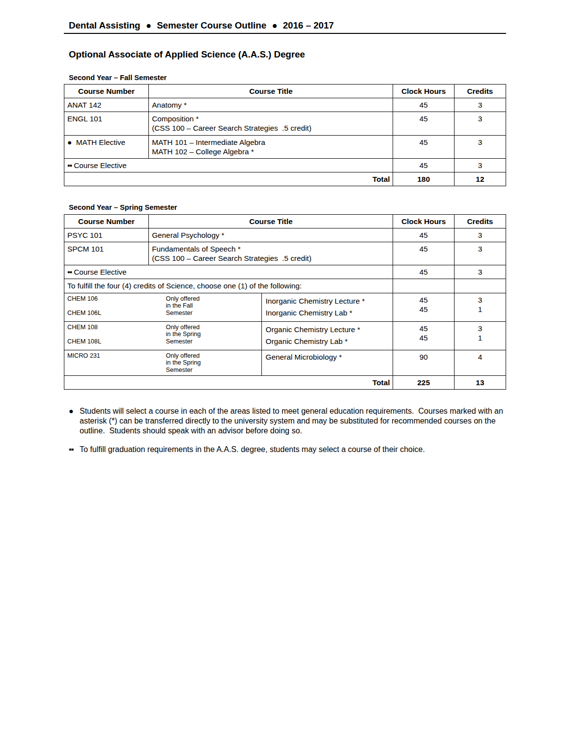Dental Assisting ● Semester Course Outline ● 2016 – 2017
Optional Associate of Applied Science (A.A.S.) Degree
Second Year – Fall Semester
| Course Number | Course Title | Clock Hours | Credits |
| --- | --- | --- | --- |
| ANAT 142 | Anatomy * | 45 | 3 |
| ENGL 101 | Composition * (CSS 100 – Career Search Strategies .5 credit) | 45 | 3 |
| ● MATH Elective | MATH 101 – Intermediate Algebra MATH 102 – College Algebra * | 45 | 3 |
| ▪▪ Course Elective | 45 | 3 |
| Total | 180 | 12 |
Second Year – Spring Semester
| Course Number | Course Title | Clock Hours | Credits |
| --- | --- | --- | --- |
| PSYC 101 | General Psychology * | 45 | 3 |
| SPCM 101 | Fundamentals of Speech * (CSS 100 – Career Search Strategies .5 credit) | 45 | 3 |
| ▪▪ Course Elective | 45 | 3 |
| To fulfill the four (4) credits of Science, choose one (1) of the following: | | |
| / CHEM 106 CHEM 106L / Only offered in the Fall Semester / Inorganic Chemistry Lecture * Inorganic Chemistry Lab * / | 45 45 | 3 1 |
| / CHEM 108 CHEM 108L / Only offered in the Spring Semester / Organic Chemistry Lecture * Organic Chemistry Lab * / | 45 45 | 3 1 |
| / MICRO 231 / Only offered in the Spring Semester / General Microbiology * / | 90 | 4 |
| Total | 225 | 13 |
●Students will select a course in each of the areas listed to meet general education requirements. Courses marked with an asterisk (*) can be transferred directly to the university system and may be substituted for recommended courses on the outline. Students should speak with an advisor before doing so.
▪▪To fulfill graduation requirements in the A.A.S. degree, students may select a course of their choice.